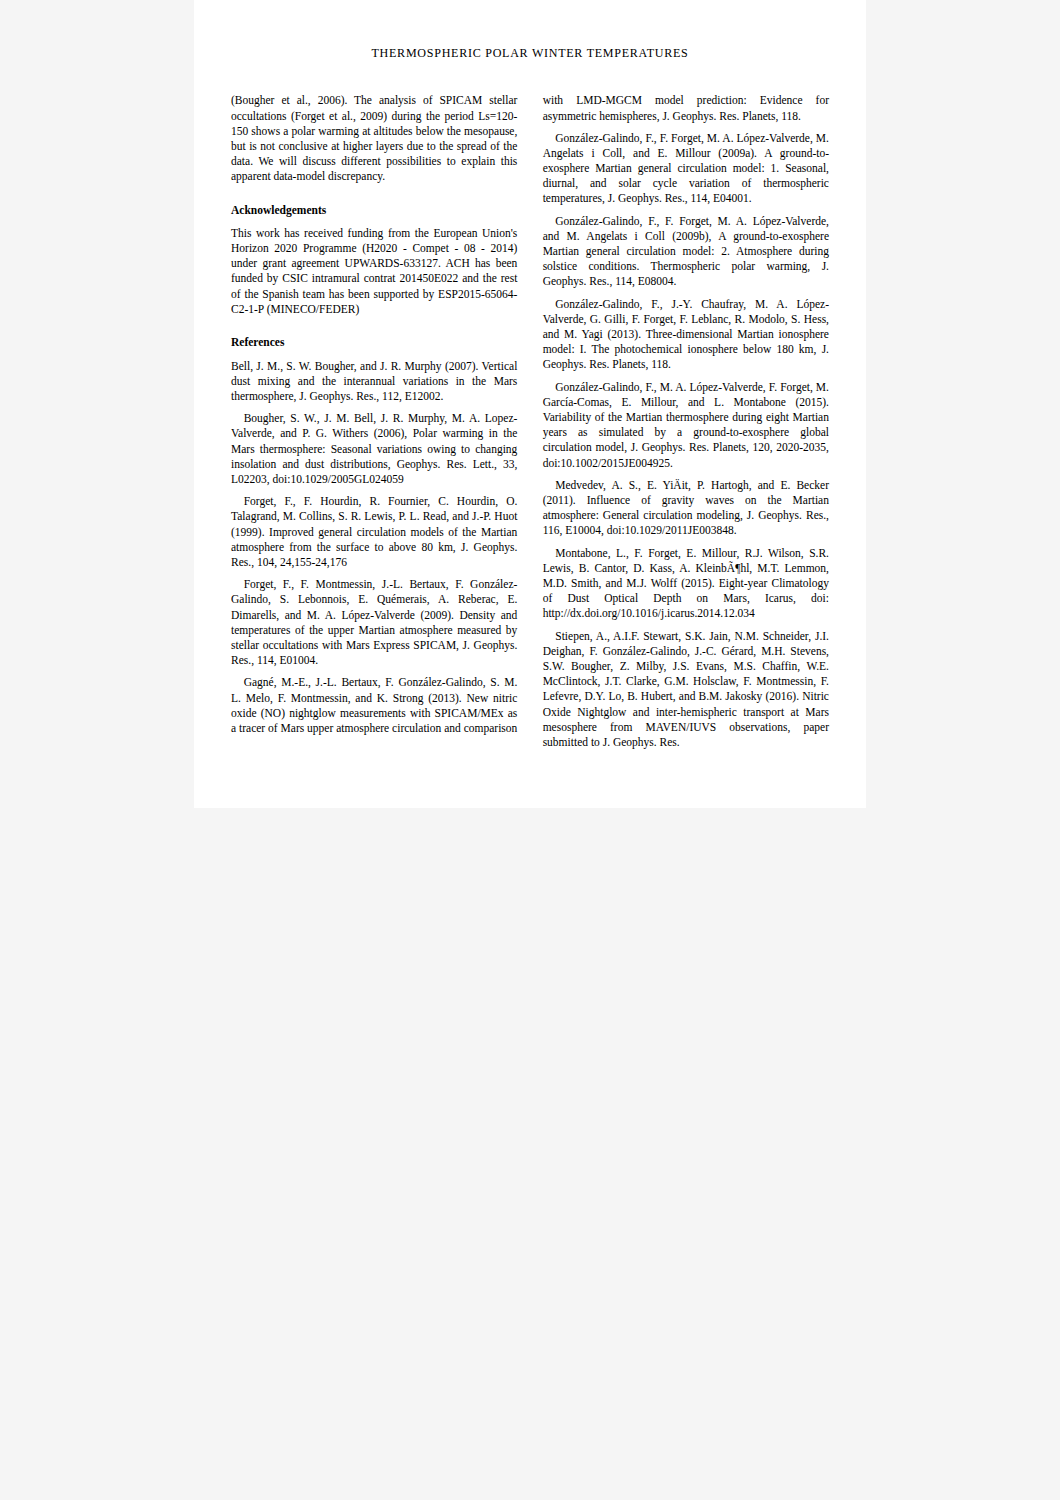THERMOSPHERIC POLAR WINTER TEMPERATURES
(Bougher et al., 2006). The analysis of SPICAM stellar occultations (Forget et al., 2009) during the period Ls=120-150 shows a polar warming at altitudes below the mesopause, but is not conclusive at higher layers due to the spread of the data. We will discuss different possibilities to explain this apparent data-model discrepancy.
Acknowledgements
This work has received funding from the European Union's Horizon 2020 Programme (H2020 - Compet - 08 - 2014) under grant agreement UPWARDS-633127. ACH has been funded by CSIC intramural contrat 201450E022 and the rest of the Spanish team has been supported by ESP2015-65064-C2-1-P (MINECO/FEDER)
References
Bell, J. M., S. W. Bougher, and J. R. Murphy (2007). Vertical dust mixing and the interannual variations in the Mars thermosphere, J. Geophys. Res., 112, E12002.
Bougher, S. W., J. M. Bell, J. R. Murphy, M. A. Lopez-Valverde, and P. G. Withers (2006), Polar warming in the Mars thermosphere: Seasonal variations owing to changing insolation and dust distributions, Geophys. Res. Lett., 33, L02203, doi:10.1029/2005GL024059
Forget, F., F. Hourdin, R. Fournier, C. Hourdin, O. Talagrand, M. Collins, S. R. Lewis, P. L. Read, and J.-P. Huot (1999). Improved general circulation models of the Martian atmosphere from the surface to above 80 km, J. Geophys. Res., 104, 24,155-24,176
Forget, F., F. Montmessin, J.-L. Bertaux, F. González-Galindo, S. Lebonnois, E. Quémerais, A. Reberac, E. Dimarells, and M. A. López-Valverde (2009). Density and temperatures of the upper Martian atmosphere measured by stellar occultations with Mars Express SPICAM, J. Geophys. Res., 114, E01004.
Gagné, M.-E., J.-L. Bertaux, F. González-Galindo, S. M. L. Melo, F. Montmessin, and K. Strong (2013). New nitric oxide (NO) nightglow measurements with SPICAM/MEx as a tracer of Mars upper atmosphere circulation and comparison with LMD-MGCM model prediction: Evidence for asymmetric hemispheres, J. Geophys. Res. Planets, 118.
González-Galindo, F., F. Forget, M. A. López-Valverde, M. Angelats i Coll, and E. Millour (2009a). A ground-to-exosphere Martian general circulation model: 1. Seasonal, diurnal, and solar cycle variation of thermospheric temperatures, J. Geophys. Res., 114, E04001.
González-Galindo, F., F. Forget, M. A. López-Valverde, and M. Angelats i Coll (2009b), A ground-to-exosphere Martian general circulation model: 2. Atmosphere during solstice conditions. Thermospheric polar warming, J. Geophys. Res., 114, E08004.
González-Galindo, F., J.-Y. Chaufray, M. A. López-Valverde, G. Gilli, F. Forget, F. Leblanc, R. Modolo, S. Hess, and M. Yagi (2013). Three-dimensional Martian ionosphere model: I. The photochemical ionosphere below 180 km, J. Geophys. Res. Planets, 118.
González-Galindo, F., M. A. López-Valverde, F. Forget, M. García-Comas, E. Millour, and L. Montabone (2015). Variability of the Martian thermosphere during eight Martian years as simulated by a ground-to-exosphere global circulation model, J. Geophys. Res. Planets, 120, 2020-2035, doi:10.1002/2015JE004925.
Medvedev, A. S., E. YiÄit, P. Hartogh, and E. Becker (2011). Influence of gravity waves on the Martian atmosphere: General circulation modeling, J. Geophys. Res., 116, E10004, doi:10.1029/2011JE003848.
Montabone, L., F. Forget, E. Millour, R.J. Wilson, S.R. Lewis, B. Cantor, D. Kass, A. KleinbÃ¶hl, M.T. Lemmon, M.D. Smith, and M.J. Wolff (2015). Eight-year Climatology of Dust Optical Depth on Mars, Icarus, doi: http://dx.doi.org/10.1016/j.icarus.2014.12.034
Stiepen, A., A.I.F. Stewart, S.K. Jain, N.M. Schneider, J.I. Deighan, F. González-Galindo, J.-C. Gérard, M.H. Stevens, S.W. Bougher, Z. Milby, J.S. Evans, M.S. Chaffin, W.E. McClintock, J.T. Clarke, G.M. Holsclaw, F. Montmessin, F. Lefevre, D.Y. Lo, B. Hubert, and B.M. Jakosky (2016). Nitric Oxide Nightglow and inter-hemispheric transport at Mars mesosphere from MAVEN/IUVS observations, paper submitted to J. Geophys. Res.